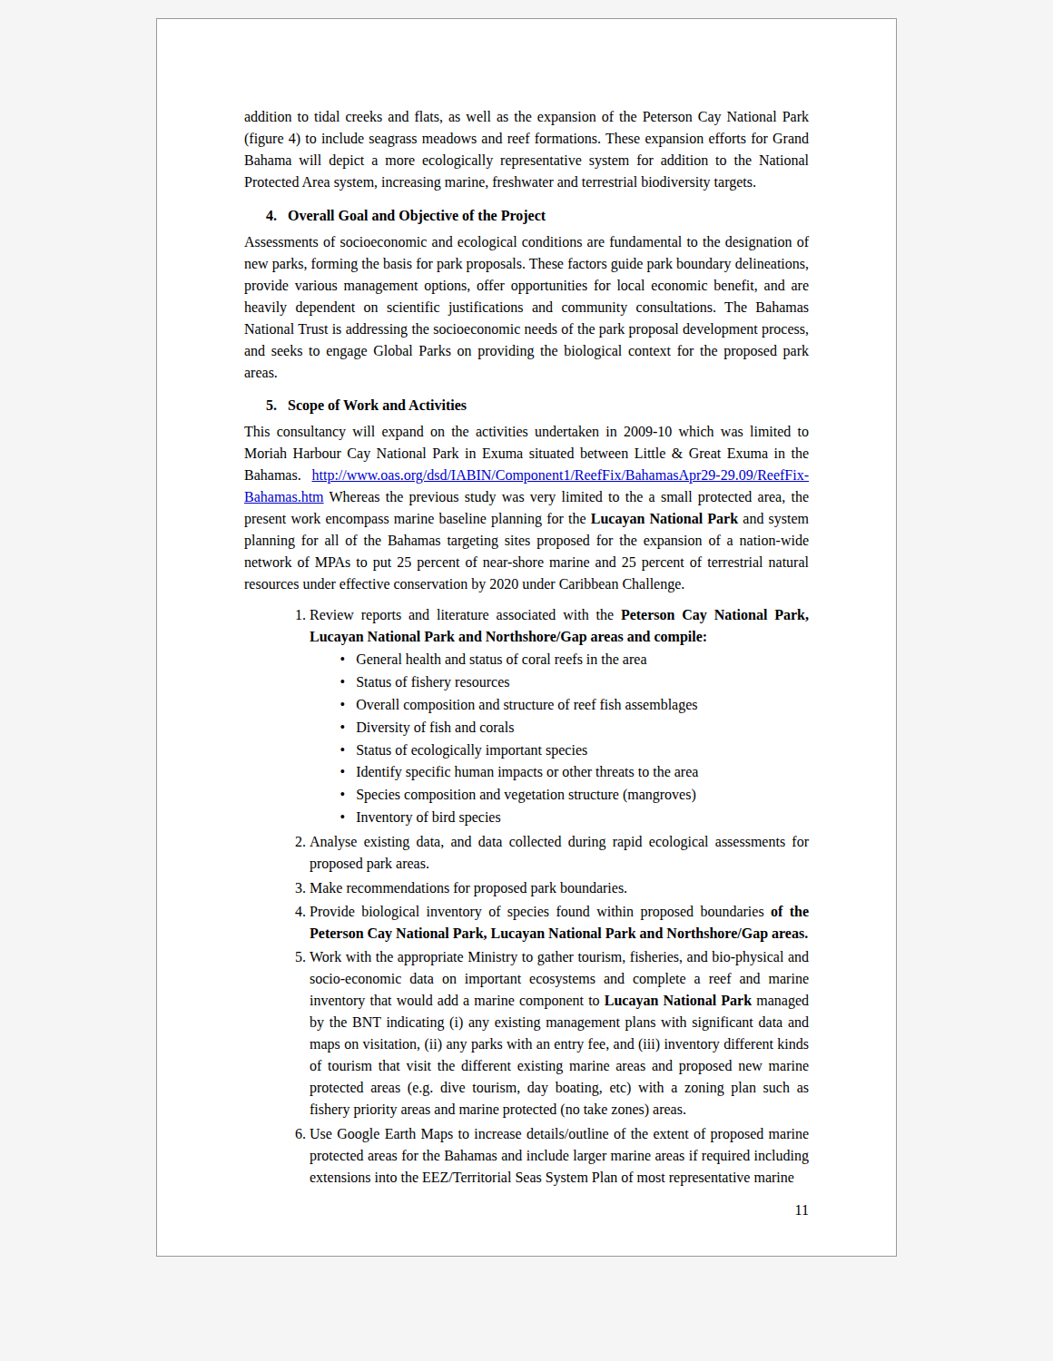addition to tidal creeks and flats, as well as the expansion of the Peterson Cay National Park (figure 4) to include seagrass meadows and reef formations. These expansion efforts for Grand Bahama will depict a more ecologically representative system for addition to the National Protected Area system, increasing marine, freshwater and terrestrial biodiversity targets.
4. Overall Goal and Objective of the Project
Assessments of socioeconomic and ecological conditions are fundamental to the designation of new parks, forming the basis for park proposals. These factors guide park boundary delineations, provide various management options, offer opportunities for local economic benefit, and are heavily dependent on scientific justifications and community consultations. The Bahamas National Trust is addressing the socioeconomic needs of the park proposal development process, and seeks to engage Global Parks on providing the biological context for the proposed park areas.
5. Scope of Work and Activities
This consultancy will expand on the activities undertaken in 2009-10 which was limited to Moriah Harbour Cay National Park in Exuma situated between Little & Great Exuma in the Bahamas. http://www.oas.org/dsd/IABIN/Component1/ReefFix/BahamasApr29-29.09/ReefFix-Bahamas.htm Whereas the previous study was very limited to the a small protected area, the present work encompass marine baseline planning for the Lucayan National Park and system planning for all of the Bahamas targeting sites proposed for the expansion of a nation-wide network of MPAs to put 25 percent of near-shore marine and 25 percent of terrestrial natural resources under effective conservation by 2020 under Caribbean Challenge.
Review reports and literature associated with the Peterson Cay National Park, Lucayan National Park and Northshore/Gap areas and compile:
General health and status of coral reefs in the area
Status of fishery resources
Overall composition and structure of reef fish assemblages
Diversity of fish and corals
Status of ecologically important species
Identify specific human impacts or other threats to the area
Species composition and vegetation structure (mangroves)
Inventory of bird species
Analyse existing data, and data collected during rapid ecological assessments for proposed park areas.
Make recommendations for proposed park boundaries.
Provide biological inventory of species found within proposed boundaries of the Peterson Cay National Park, Lucayan National Park and Northshore/Gap areas.
Work with the appropriate Ministry to gather tourism, fisheries, and bio-physical and socio-economic data on important ecosystems and complete a reef and marine inventory that would add a marine component to Lucayan National Park managed by the BNT indicating (i) any existing management plans with significant data and maps on visitation, (ii) any parks with an entry fee, and (iii) inventory different kinds of tourism that visit the different existing marine areas and proposed new marine protected areas (e.g. dive tourism, day boating, etc) with a zoning plan such as fishery priority areas and marine protected (no take zones) areas.
Use Google Earth Maps to increase details/outline of the extent of proposed marine protected areas for the Bahamas and include larger marine areas if required including extensions into the EEZ/Territorial Seas System Plan of most representative marine
11